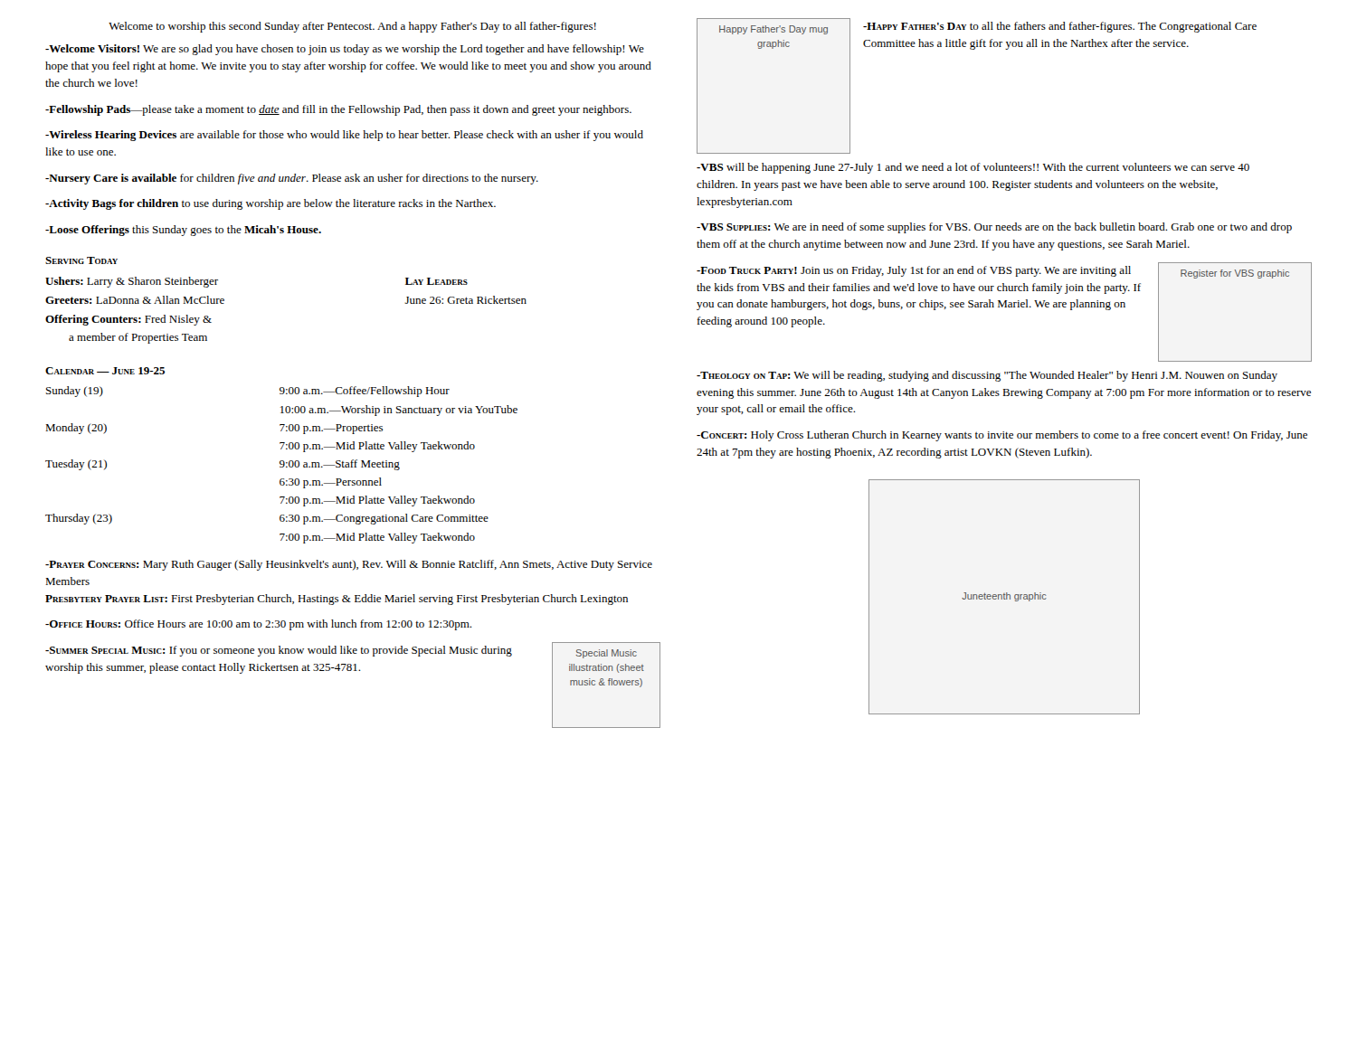Welcome to worship this second Sunday after Pentecost. And a happy Father's Day to all father-figures!
-Welcome Visitors! We are so glad you have chosen to join us today as we worship the Lord together and have fellowship! We hope that you feel right at home. We invite you to stay after worship for coffee. We would like to meet you and show you around the church we love!
-Fellowship Pads—please take a moment to date and fill in the Fellowship Pad, then pass it down and greet your neighbors.
-Wireless Hearing Devices are available for those who would like help to hear better. Please check with an usher if you would like to use one.
-Nursery Care is available for children five and under. Please ask an usher for directions to the nursery.
-Activity Bags for children to use during worship are below the literature racks in the Narthex.
-Loose Offerings this Sunday goes to the Micah's House.
Serving Today
Ushers: Larry & Sharon Steinberger
Greeters: LaDonna & Allan McClure
Offering Counters: Fred Nisley &
a member of Properties Team
Lay Leaders
June 26: Greta Rickertsen
Calendar — June 19-25
| Sunday (19) | 9:00 a.m.—Coffee/Fellowship Hour |
| | 10:00 a.m.—Worship in Sanctuary or via YouTube |
| Monday (20) | 7:00 p.m.—Properties |
| | 7:00 p.m.—Mid Platte Valley Taekwondo |
| Tuesday (21) | 9:00 a.m.—Staff Meeting |
| | 6:30 p.m.—Personnel |
| | 7:00 p.m.—Mid Platte Valley Taekwondo |
| Thursday (23) | 6:30 p.m.—Congregational Care Committee |
| | 7:00 p.m.—Mid Platte Valley Taekwondo |
-Prayer Concerns: Mary Ruth Gauger (Sally Heusinkvelt's aunt), Rev. Will & Bonnie Ratcliff, Ann Smets, Active Duty Service Members
Presbytery Prayer List: First Presbyterian Church, Hastings & Eddie Mariel serving First Presbyterian Church Lexington
-Office Hours: Office Hours are 10:00 am to 2:30 pm with lunch from 12:00 to 12:30pm.
Special Music illustration (sheet music & flowers)
-Summer Special Music: If you or someone you know would like to provide Special Music during worship this summer, please contact Holly Rickertsen at 325-4781.
Happy Father's Day mug graphic
-Happy Father's Day to all the fathers and father-figures. The Congregational Care Committee has a little gift for you all in the Narthex after the service.
-VBS will be happening June 27-July 1 and we need a lot of volunteers!! With the current volunteers we can serve 40
children. In years past we have been able to serve around 100. Register students and volunteers on the website, lexpresbyterian.com
-VBS Supplies: We are in need of some supplies for VBS. Our needs are on the back bulletin board. Grab one or two and drop them off at the church anytime between now and June 23rd. If you have any questions, see Sarah Mariel.
Register for VBS graphic
-Food Truck Party! Join us on Friday, July 1st for an end of VBS party. We are inviting all the kids from VBS and their families and we'd love to have our church family join the party. If you can donate hamburgers, hot dogs, buns, or chips, see Sarah Mariel. We are planning on feeding around 100 people.
-Theology on Tap: We will be reading, studying and discussing "The Wounded Healer" by Henri J.M. Nouwen on Sunday evening this summer. June 26th to August 14th at Canyon Lakes Brewing Company at 7:00 pm For more information or to reserve your spot, call or email the office.
-Concert: Holy Cross Lutheran Church in Kearney wants to invite our members to come to a free concert event! On Friday, June 24th at 7pm they are hosting Phoenix, AZ recording artist LOVKN (Steven Lufkin).
Juneteenth graphic